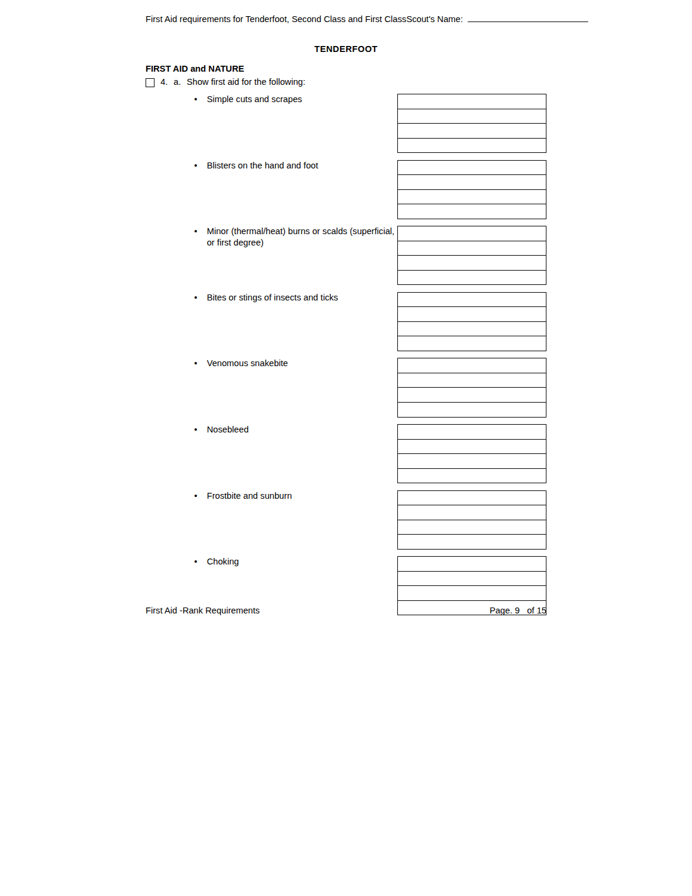First Aid requirements for Tenderfoot, Second Class and First Class
Scout's Name:
TENDERFOOT
FIRST AID and NATURE
4. a. Show first aid for the following:
| • Simple cuts and scrapes | |
| • Blisters on the hand and foot | |
| • Minor (thermal/heat) burns or scalds (superficial, or first degree) | |
| • Bites or stings of insects and ticks | |
| • Venomous snakebite | |
| • Nosebleed | |
| • Frostbite and sunburn | |
| • Choking | |
First Aid -Rank Requirements
Page. 9 of 15